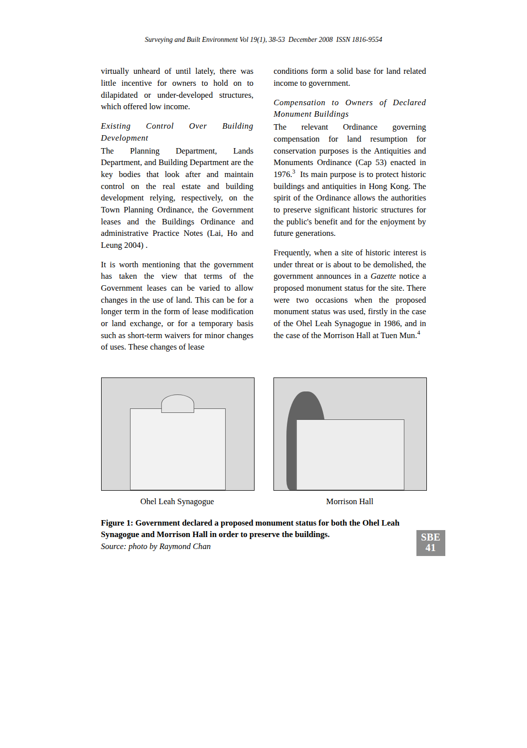Surveying and Built Environment Vol 19(1), 38-53 December 2008 ISSN 1816-9554
virtually unheard of until lately, there was little incentive for owners to hold on to dilapidated or under-developed structures, which offered low income.
Existing Control Over Building Development
The Planning Department, Lands Department, and Building Department are the key bodies that look after and maintain control on the real estate and building development relying, respectively, on the Town Planning Ordinance, the Government leases and the Buildings Ordinance and administrative Practice Notes (Lai, Ho and Leung 2004) .
It is worth mentioning that the government has taken the view that terms of the Government leases can be varied to allow changes in the use of land. This can be for a longer term in the form of lease modification or land exchange, or for a temporary basis such as short-term waivers for minor changes of uses. These changes of lease
conditions form a solid base for land related income to government.
Compensation to Owners of Declared Monument Buildings
The relevant Ordinance governing compensation for land resumption for conservation purposes is the Antiquities and Monuments Ordinance (Cap 53) enacted in 1976.3 Its main purpose is to protect historic buildings and antiquities in Hong Kong. The spirit of the Ordinance allows the authorities to preserve significant historic structures for the public's benefit and for the enjoyment by future generations.
Frequently, when a site of historic interest is under threat or is about to be demolished, the government announces in a Gazette notice a proposed monument status for the site. There were two occasions when the proposed monument status was used, firstly in the case of the Ohel Leah Synagogue in 1986, and in the case of the Morrison Hall at Tuen Mun.4
Ohel Leah Synagogue
Morrison Hall
Figure 1: Government declared a proposed monument status for both the Ohel Leah Synagogue and Morrison Hall in order to preserve the buildings.
Source: photo by Raymond Chan
SBE
41